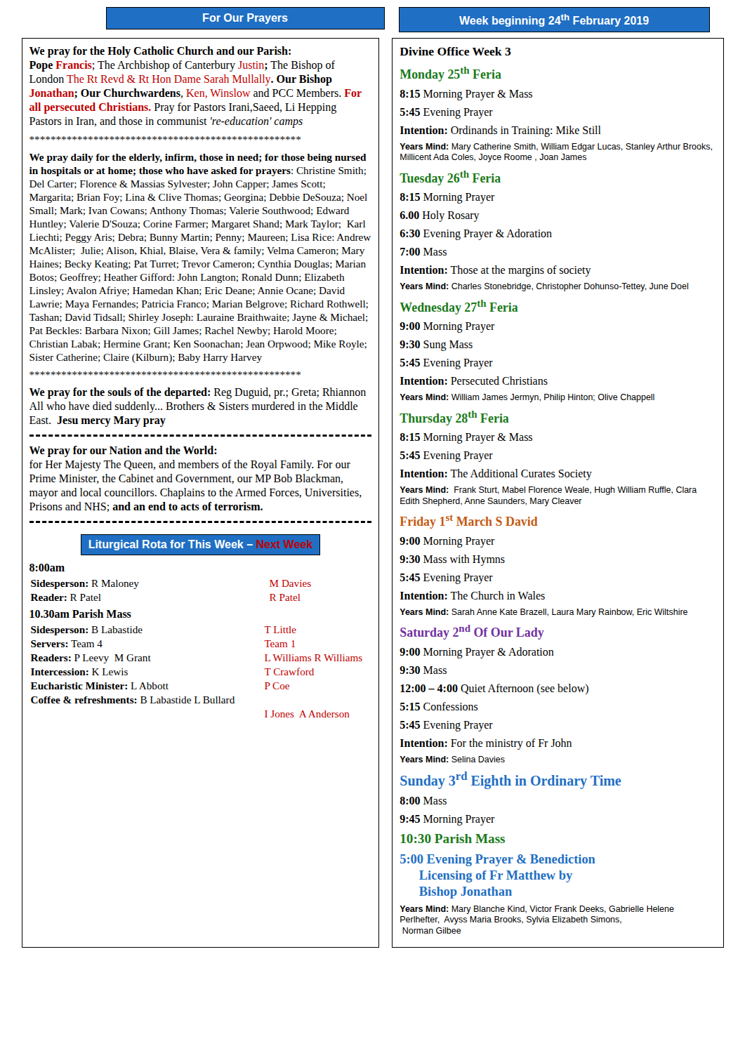For Our Prayers
Week beginning 24th February 2019
We pray for the Holy Catholic Church and our Parish:
Pope Francis; The Archbishop of Canterbury Justin; The Bishop of London The Rt Revd & Rt Hon Dame Sarah Mullally. Our Bishop Jonathan; Our Churchwardens, Ken, Winslow and PCC Members. For all persecuted Christians. Pray for Pastors Irani,Saeed, Li Hepping Pastors in Iran, and those in communist 're-education' camps
***************************************************
We pray daily for the elderly, infirm, those in need; for those being nursed in hospitals or at home; those who have asked for prayers: Christine Smith; Del Carter; Florence & Massias Sylvester; John Capper; James Scott; Margarita; Brian Foy; Lina & Clive Thomas; Georgina; Debbie DeSouza; Noel Small; Mark; Ivan Cowans; Anthony Thomas; Valerie Southwood; Edward Huntley; Valerie D'Souza; Corine Farmer; Margaret Shand; Mark Taylor; Karl Liechti; Peggy Aris; Debra; Bunny Martin; Penny; Maureen; Lisa Rice: Andrew McAlister; Julie; Alison, Khial, Blaise, Vera & family; Velma Cameron; Mary Haines; Becky Keating; Pat Turret; Trevor Cameron; Cynthia Douglas; Marian Botos; Geoffrey; Heather Gifford: John Langton; Ronald Dunn; Elizabeth Linsley; Avalon Afriye; Hamedan Khan; Eric Deane; Annie Ocane; David Lawrie; Maya Fernandes; Patricia Franco; Marian Belgrove; Richard Rothwell; Tashan; David Tidsall; Shirley Joseph: Lauraine Braithwaite; Jayne & Michael; Pat Beckles: Barbara Nixon; Gill James; Rachel Newby; Harold Moore; Christian Labak; Hermine Grant; Ken Soonachan; Jean Orpwood; Mike Royle; Sister Catherine; Claire (Kilburn); Baby Harry Harvey
***************************************************
We pray for the souls of the departed: Reg Duguid, pr.; Greta; Rhiannon
All who have died suddenly... Brothers & Sisters murdered in the Middle East. Jesu mercy Mary pray
We pray for our Nation and the World:
for Her Majesty The Queen, and members of the Royal Family. For our Prime Minister, the Cabinet and Government, our MP Bob Blackman, mayor and local councillors. Chaplains to the Armed Forces, Universities, Prisons and NHS; and an end to acts of terrorism.
Liturgical Rota for This Week – Next Week
8:00am
| Sidesperson: R Maloney | M Davies |
| Reader: R Patel | R Patel |
10.30am Parish Mass
| Sidesperson: B Labastide | T Little |
| Servers: Team 4 | Team 1 |
| Readers: P Leevy M Grant | L Williams R Williams |
| Intercession: K Lewis | T Crawford |
| Eucharistic Minister: L Abbott | P Coe |
| Coffee & refreshments: B Labastide L Bullard | |
| | I Jones A Anderson |
Divine Office Week 3
Monday 25th Feria
8:15 Morning Prayer & Mass
5:45 Evening Prayer
Intention: Ordinands in Training: Mike Still
Years Mind: Mary Catherine Smith, William Edgar Lucas, Stanley Arthur Brooks, Millicent Ada Coles, Joyce Roome , Joan James
Tuesday 26th Feria
8:15 Morning Prayer
6.00 Holy Rosary
6:30 Evening Prayer & Adoration
7:00 Mass
Intention: Those at the margins of society
Years Mind: Charles Stonebridge, Christopher Dohunso-Tettey, June Doel
Wednesday 27th Feria
9:00 Morning Prayer
9:30 Sung Mass
5:45 Evening Prayer
Intention: Persecuted Christians
Years Mind: William James Jermyn, Philip Hinton; Olive Chappell
Thursday 28th Feria
8:15 Morning Prayer & Mass
5:45 Evening Prayer
Intention: The Additional Curates Society
Years Mind: Frank Sturt, Mabel Florence Weale, Hugh William Ruffle, Clara Edith Shepherd, Anne Saunders, Mary Cleaver
Friday 1st March S David
9:00 Morning Prayer
9:30 Mass with Hymns
5:45 Evening Prayer
Intention: The Church in Wales
Years Mind: Sarah Anne Kate Brazell, Laura Mary Rainbow, Eric Wiltshire
Saturday 2nd Of Our Lady
9:00 Morning Prayer & Adoration
9:30 Mass
12:00 – 4:00 Quiet Afternoon (see below)
5:15 Confessions
5:45 Evening Prayer
Intention: For the ministry of Fr John
Years Mind: Selina Davies
Sunday 3rd Eighth in Ordinary Time
8:00 Mass
9:45 Morning Prayer
10:30 Parish Mass
5:00 Evening Prayer & Benediction
Licensing of Fr Matthew by
Bishop Jonathan
Years Mind: Mary Blanche Kind, Victor Frank Deeks, Gabrielle Helene Perlhefter, Avyss Maria Brooks, Sylvia Elizabeth Simons,
Norman Gilbee